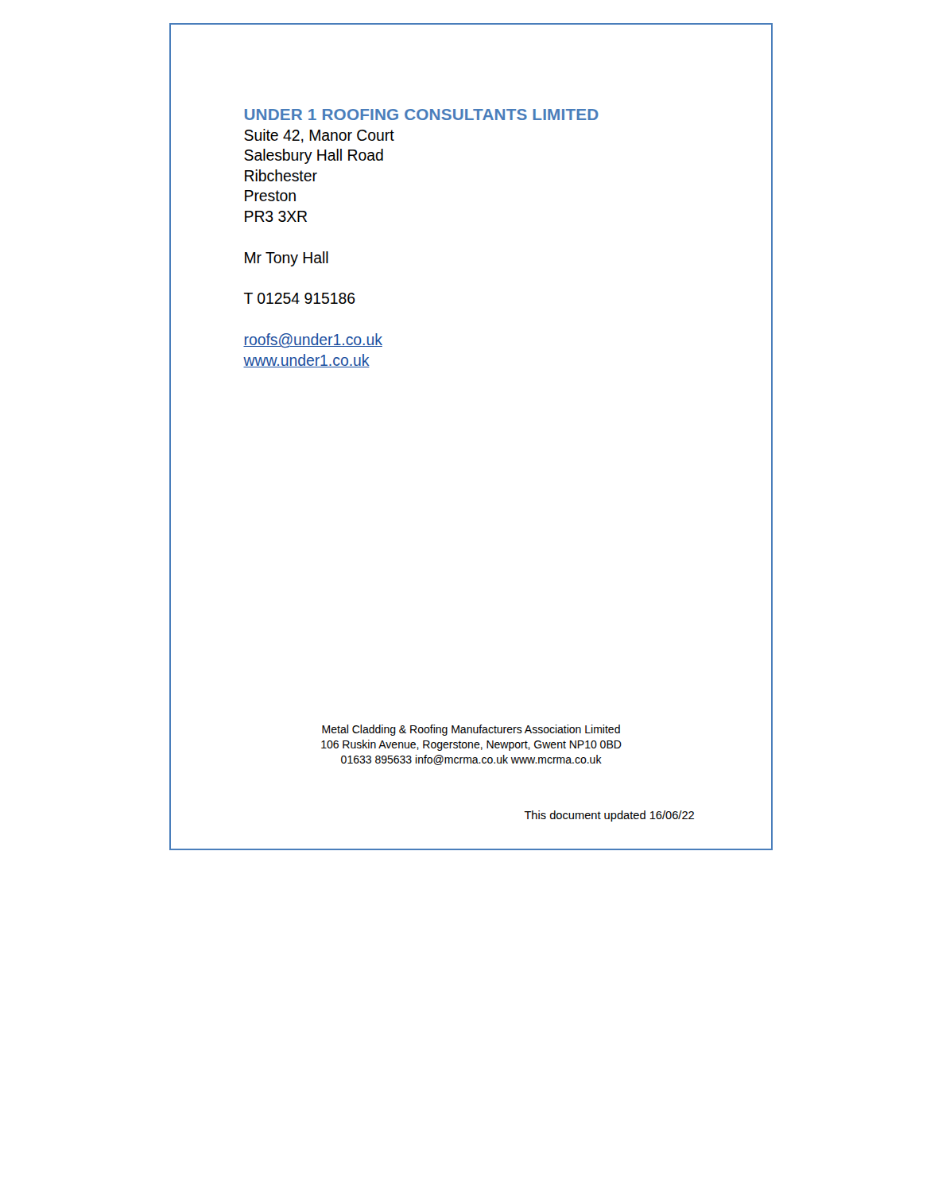UNDER 1 ROOFING CONSULTANTS LIMITED
Suite 42, Manor Court
Salesbury Hall Road
Ribchester
Preston
PR3 3XR
Mr Tony Hall
T 01254 915186
roofs@under1.co.uk www.under1.co.uk
Metal Cladding & Roofing Manufacturers Association Limited
106 Ruskin Avenue, Rogerstone, Newport, Gwent NP10 0BD
01633 895633 info@mcrma.co.uk www.mcrma.co.uk
This document updated 16/06/22